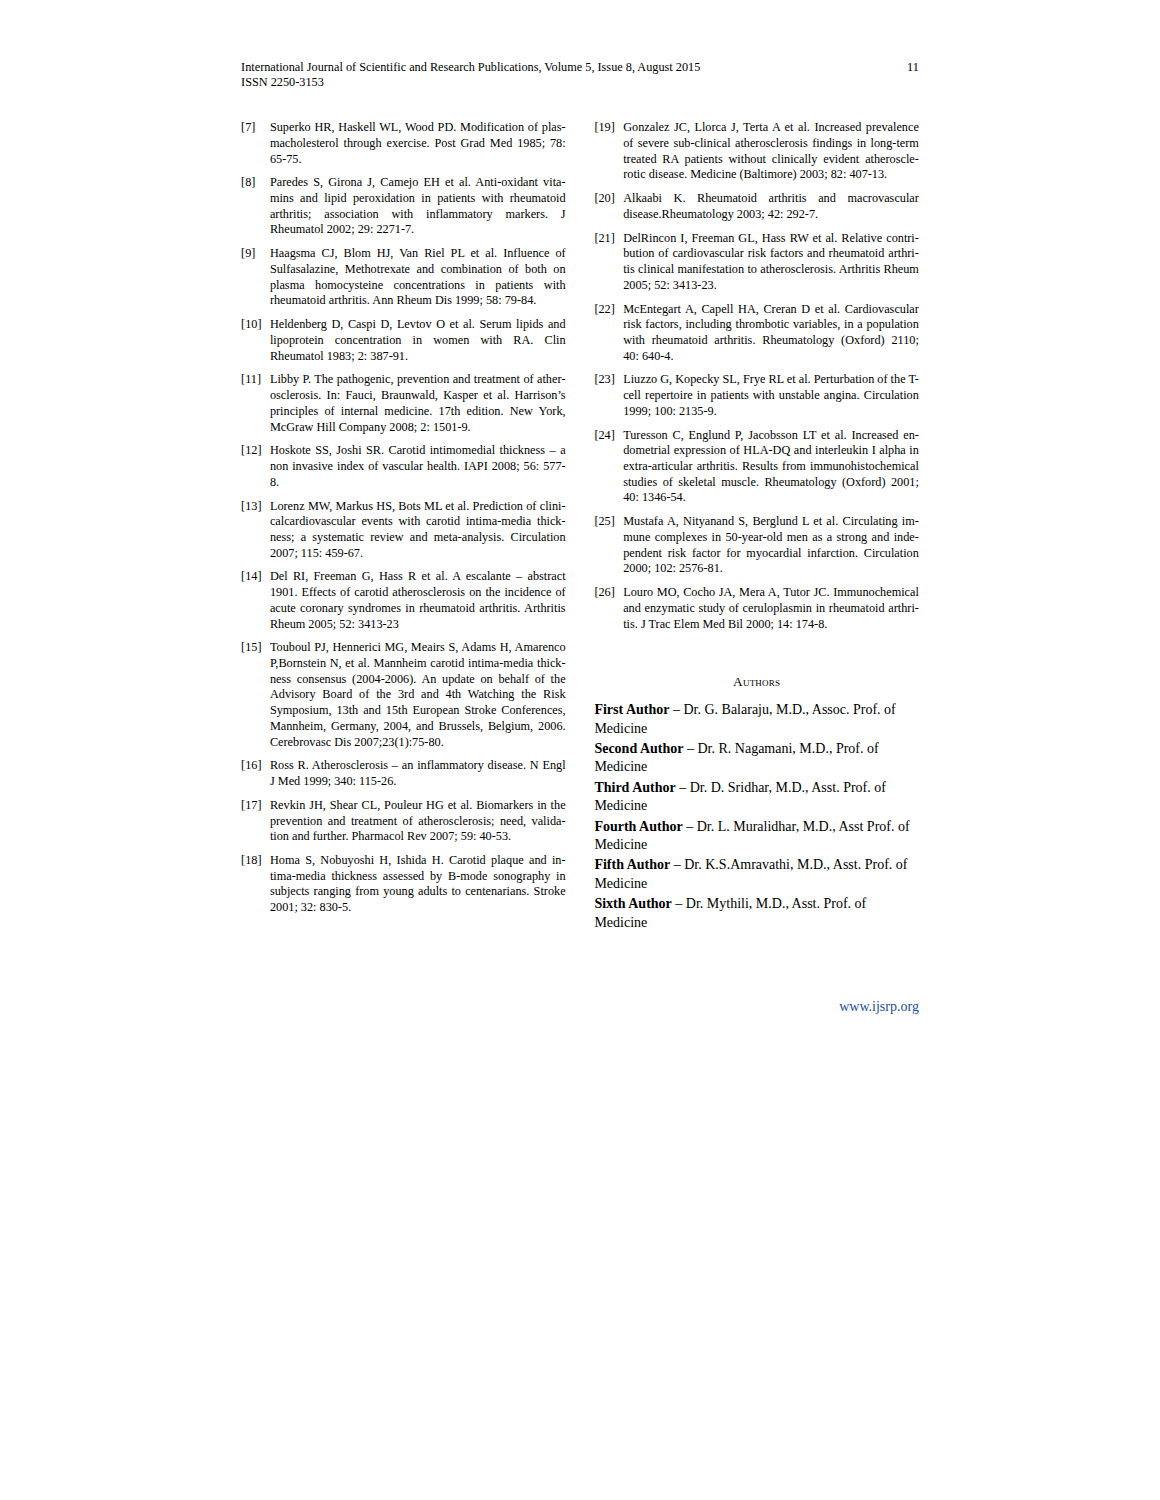International Journal of Scientific and Research Publications, Volume 5, Issue 8, August 2015
ISSN 2250-3153
11
[7] Superko HR, Haskell WL, Wood PD. Modification of plasmacholesterol through exercise. Post Grad Med 1985; 78: 65-75.
[8] Paredes S, Girona J, Camejo EH et al. Anti-oxidant vitamins and lipid peroxidation in patients with rheumatoid arthritis; association with inflammatory markers. J Rheumatol 2002; 29: 2271-7.
[9] Haagsma CJ, Blom HJ, Van Riel PL et al. Influence of Sulfasalazine, Methotrexate and combination of both on plasma homocysteine concentrations in patients with rheumatoid arthritis. Ann Rheum Dis 1999; 58: 79-84.
[10] Heldenberg D, Caspi D, Levtov O et al. Serum lipids and lipoprotein concentration in women with RA. Clin Rheumatol 1983; 2: 387-91.
[11] Libby P. The pathogenic, prevention and treatment of atherosclerosis. In: Fauci, Braunwald, Kasper et al. Harrison’s principles of internal medicine. 17th edition. New York, McGraw Hill Company 2008; 2: 1501-9.
[12] Hoskote SS, Joshi SR. Carotid intimomedial thickness – a non invasive index of vascular health. IAPI 2008; 56: 577-8.
[13] Lorenz MW, Markus HS, Bots ML et al. Prediction of clinicalcardiovascular events with carotid intima-media thickness; a systematic review and meta-analysis. Circulation 2007; 115: 459-67.
[14] Del RI, Freeman G, Hass R et al. A escalante – abstract 1901. Effects of carotid atherosclerosis on the incidence of acute coronary syndromes in rheumatoid arthritis. Arthritis Rheum 2005; 52: 3413-23
[15] Touboul PJ, Hennerici MG, Meairs S, Adams H, Amarenco P,Bornstein N, et al. Mannheim carotid intima-media thickness consensus (2004-2006). An update on behalf of the Advisory Board of the 3rd and 4th Watching the Risk Symposium, 13th and 15th European Stroke Conferences, Mannheim, Germany, 2004, and Brussels, Belgium, 2006. Cerebrovasc Dis 2007;23(1):75-80.
[16] Ross R. Atherosclerosis – an inflammatory disease. N Engl J Med 1999; 340: 115-26.
[17] Revkin JH, Shear CL, Pouleur HG et al. Biomarkers in the prevention and treatment of atherosclerosis; need, validation and further. Pharmacol Rev 2007; 59: 40-53.
[18] Homa S, Nobuyoshi H, Ishida H. Carotid plaque and intima-media thickness assessed by B-mode sonography in subjects ranging from young adults to centenarians. Stroke 2001; 32: 830-5.
[19] Gonzalez JC, Llorca J, Terta A et al. Increased prevalence of severe sub-clinical atherosclerosis findings in long-term treated RA patients without clinically evident atherosclerotic disease. Medicine (Baltimore) 2003; 82: 407-13.
[20] Alkaabi K. Rheumatoid arthritis and macrovascular disease.Rheumatology 2003; 42: 292-7.
[21] DelRincon I, Freeman GL, Hass RW et al. Relative contribution of cardiovascular risk factors and rheumatoid arthritis clinical manifestation to atherosclerosis. Arthritis Rheum 2005; 52: 3413-23.
[22] McEntegart A, Capell HA, Creran D et al. Cardiovascular risk factors, including thrombotic variables, in a population with rheumatoid arthritis. Rheumatology (Oxford) 2110; 40: 640-4.
[23] Liuzzo G, Kopecky SL, Frye RL et al. Perturbation of the T-cell repertoire in patients with unstable angina. Circulation 1999; 100: 2135-9.
[24] Turesson C, Englund P, Jacobsson LT et al. Increased endometrial expression of HLA-DQ and interleukin I alpha in extra-articular arthritis. Results from immunohistochemical studies of skeletal muscle. Rheumatology (Oxford) 2001; 40: 1346-54.
[25] Mustafa A, Nityanand S, Berglund L et al. Circulating immune complexes in 50-year-old men as a strong and independent risk factor for myocardial infarction. Circulation 2000; 102: 2576-81.
[26] Louro MO, Cocho JA, Mera A, Tutor JC. Immunochemical and enzymatic study of ceruloplasmin in rheumatoid arthritis. J Trac Elem Med Bil 2000; 14: 174-8.
Authors
First Author – Dr. G. Balaraju, M.D., Assoc. Prof. of Medicine
Second Author – Dr. R. Nagamani, M.D., Prof. of Medicine
Third Author – Dr. D. Sridhar, M.D., Asst. Prof. of Medicine
Fourth Author – Dr. L. Muralidhar, M.D., Asst Prof. of Medicine
Fifth Author – Dr. K.S.Amravathi, M.D., Asst. Prof. of Medicine
Sixth Author – Dr. Mythili, M.D., Asst. Prof. of Medicine
www.ijsrp.org